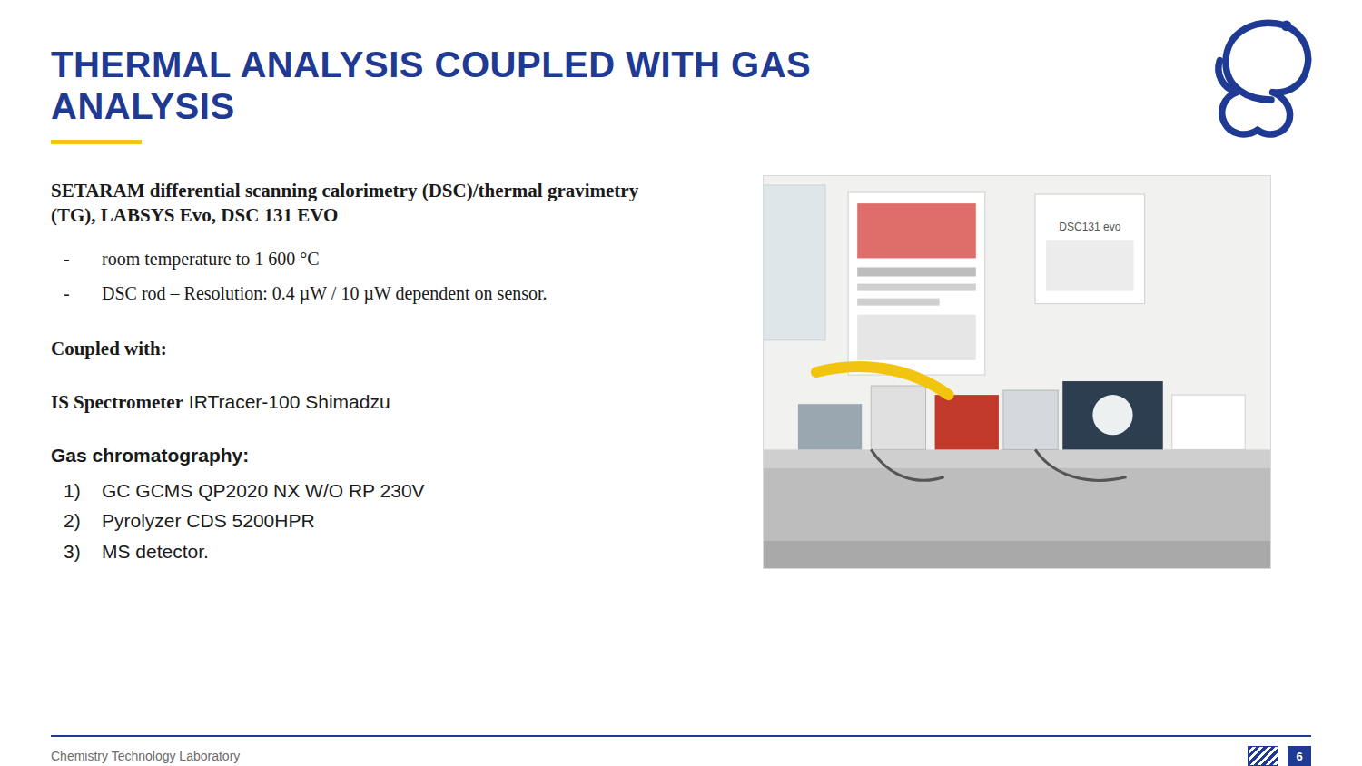Thermal analysis coupled with gas analysis
SETARAM differential scanning calorimetry (DSC)/thermal gravimetry (TG), LABSYS Evo, DSC 131 EVO
room temperature to 1 600 °C
DSC rod – Resolution: 0.4 µW / 10 µW dependent on sensor.
Coupled with:
IS Spectrometer IRTracer-100 Shimadzu
Gas chromatography:
GC GCMS QP2020 NX W/O RP 230V
Pyrolyzer CDS 5200HPR
MS detector.
DSC131 evo
Chemistry Technology Laboratory
6